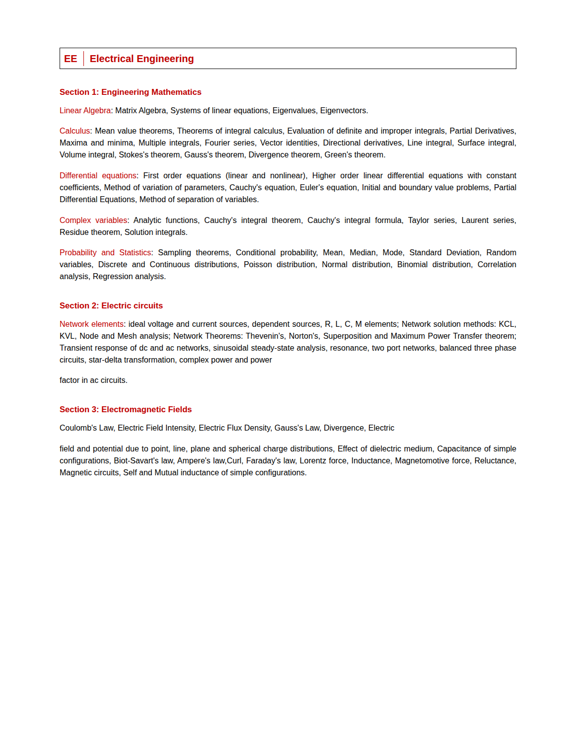EE Electrical Engineering
Section 1: Engineering Mathematics
Linear Algebra: Matrix Algebra, Systems of linear equations, Eigenvalues, Eigenvectors.
Calculus: Mean value theorems, Theorems of integral calculus, Evaluation of definite and improper integrals, Partial Derivatives, Maxima and minima, Multiple integrals, Fourier series, Vector identities, Directional derivatives, Line integral, Surface integral, Volume integral, Stokes's theorem, Gauss's theorem, Divergence theorem, Green's theorem.
Differential equations: First order equations (linear and nonlinear), Higher order linear differential equations with constant coefficients, Method of variation of parameters, Cauchy's equation, Euler's equation, Initial and boundary value problems, Partial Differential Equations, Method of separation of variables.
Complex variables: Analytic functions, Cauchy's integral theorem, Cauchy's integral formula, Taylor series, Laurent series, Residue theorem, Solution integrals.
Probability and Statistics: Sampling theorems, Conditional probability, Mean, Median, Mode, Standard Deviation, Random variables, Discrete and Continuous distributions, Poisson distribution, Normal distribution, Binomial distribution, Correlation analysis, Regression analysis.
Section 2: Electric circuits
Network elements: ideal voltage and current sources, dependent sources, R, L, C, M elements; Network solution methods: KCL, KVL, Node and Mesh analysis; Network Theorems: Thevenin's, Norton's, Superposition and Maximum Power Transfer theorem; Transient response of dc and ac networks, sinusoidal steady-state analysis, resonance, two port networks, balanced three phase circuits, star-delta transformation, complex power and power
factor in ac circuits.
Section 3: Electromagnetic Fields
Coulomb's Law, Electric Field Intensity, Electric Flux Density, Gauss's Law, Divergence, Electric
field and potential due to point, line, plane and spherical charge distributions, Effect of dielectric medium, Capacitance of simple configurations, Biot-Savart's law, Ampere's law,Curl, Faraday's law, Lorentz force, Inductance, Magnetomotive force, Reluctance, Magnetic circuits, Self and Mutual inductance of simple configurations.